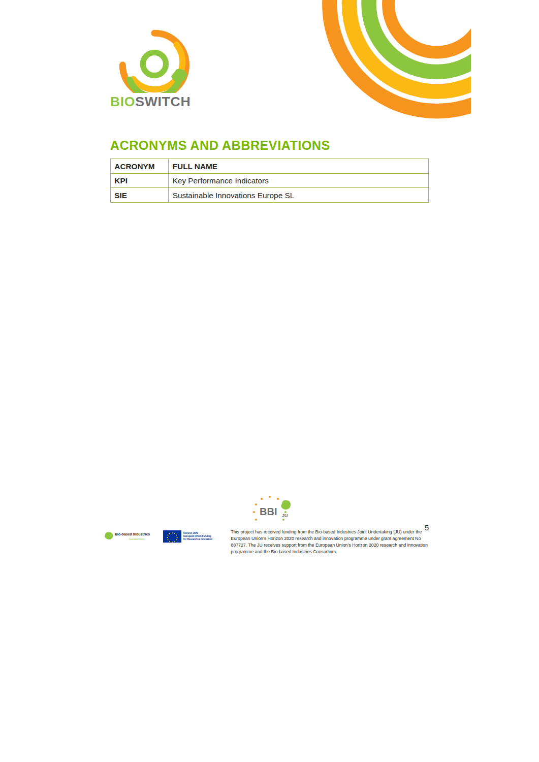BIO SWITCH
Acronyms and Abbreviations
| ACRONYM | FULL NAME |
| --- | --- |
| KPI | Key Performance Indicators |
| SIE | Sustainable Innovations Europe SL |
5
BBI JU
Bio-based Industries Consortium Horizon 2020 European Union Funding for Research & Innovation
This project has received funding from the Bio-based Industries Joint Undertaking (JU) under the European Union’s Horizon 2020 research and innovation programme under grant agreement No 887727. The JU receives support from the European Union’s Horizon 2020 research and innovation programme and the Bio-based Industries Consortium.